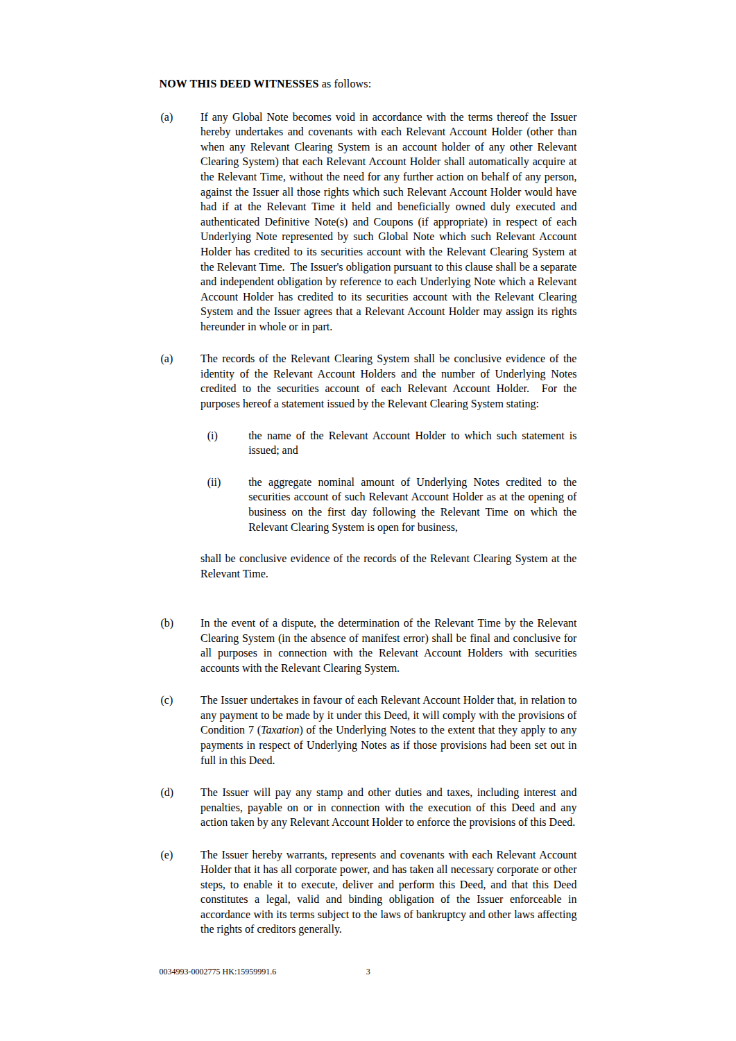NOW THIS DEED WITNESSES as follows:
(a)
If any Global Note becomes void in accordance with the terms thereof the Issuer hereby undertakes and covenants with each Relevant Account Holder (other than when any Relevant Clearing System is an account holder of any other Relevant Clearing System) that each Relevant Account Holder shall automatically acquire at the Relevant Time, without the need for any further action on behalf of any person, against the Issuer all those rights which such Relevant Account Holder would have had if at the Relevant Time it held and beneficially owned duly executed and authenticated Definitive Note(s) and Coupons (if appropriate) in respect of each Underlying Note represented by such Global Note which such Relevant Account Holder has credited to its securities account with the Relevant Clearing System at the Relevant Time. The Issuer's obligation pursuant to this clause shall be a separate and independent obligation by reference to each Underlying Note which a Relevant Account Holder has credited to its securities account with the Relevant Clearing System and the Issuer agrees that a Relevant Account Holder may assign its rights hereunder in whole or in part.
(a)
The records of the Relevant Clearing System shall be conclusive evidence of the identity of the Relevant Account Holders and the number of Underlying Notes credited to the securities account of each Relevant Account Holder. For the purposes hereof a statement issued by the Relevant Clearing System stating:
(i)
the name of the Relevant Account Holder to which such statement is issued; and
(ii)
the aggregate nominal amount of Underlying Notes credited to the securities account of such Relevant Account Holder as at the opening of business on the first day following the Relevant Time on which the Relevant Clearing System is open for business,
shall be conclusive evidence of the records of the Relevant Clearing System at the Relevant Time.
(b)
In the event of a dispute, the determination of the Relevant Time by the Relevant Clearing System (in the absence of manifest error) shall be final and conclusive for all purposes in connection with the Relevant Account Holders with securities accounts with the Relevant Clearing System.
(c)
The Issuer undertakes in favour of each Relevant Account Holder that, in relation to any payment to be made by it under this Deed, it will comply with the provisions of Condition 7 (Taxation) of the Underlying Notes to the extent that they apply to any payments in respect of Underlying Notes as if those provisions had been set out in full in this Deed.
(d)
The Issuer will pay any stamp and other duties and taxes, including interest and penalties, payable on or in connection with the execution of this Deed and any action taken by any Relevant Account Holder to enforce the provisions of this Deed.
(e)
The Issuer hereby warrants, represents and covenants with each Relevant Account Holder that it has all corporate power, and has taken all necessary corporate or other steps, to enable it to execute, deliver and perform this Deed, and that this Deed constitutes a legal, valid and binding obligation of the Issuer enforceable in accordance with its terms subject to the laws of bankruptcy and other laws affecting the rights of creditors generally.
0034993-0002775 HK:15959991.6 3